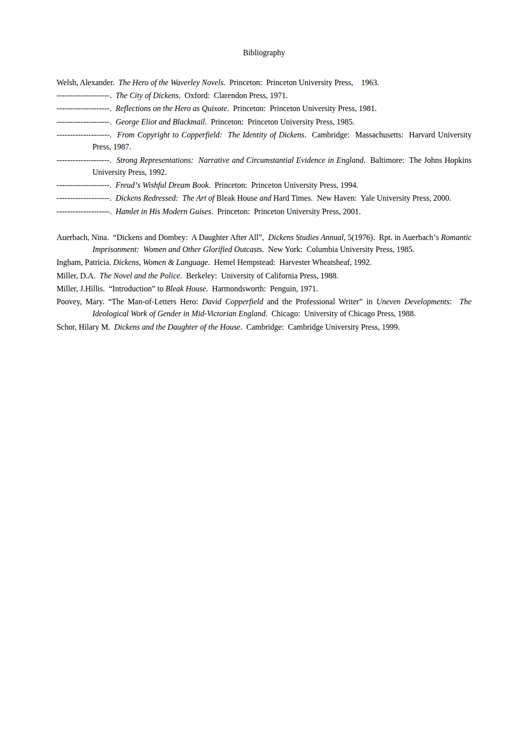Bibliography
Welsh, Alexander. The Hero of the Waverley Novels. Princeton: Princeton University Press, 1963.
--------------------. The City of Dickens. Oxford: Clarendon Press, 1971.
--------------------. Reflections on the Hero as Quixote. Princeton: Princeton University Press, 1981.
--------------------. George Eliot and Blackmail. Princeton: Princeton University Press, 1985.
--------------------. From Copyright to Copperfield: The Identity of Dickens. Cambridge: Massachusetts: Harvard University Press, 1987.
--------------------. Strong Representations: Narrative and Circumstantial Evidence in England. Baltimore: The Johns Hopkins University Press, 1992.
--------------------. Freudʼs Wishful Dream Book. Princeton: Princeton University Press, 1994.
--------------------. Dickens Redressed: The Art of Bleak House and Hard Times. New Haven: Yale University Press, 2000.
--------------------. Hamlet in His Modern Guises. Princeton: Princeton University Press, 2001.
Auerbach, Nina. “Dickens and Dombey: A Daughter After All”, Dickens Studies Annual, 5(1976). Rpt. in Auerbachʼs Romantic Imprisonment: Women and Other Glorified Outcasts. New York: Columbia University Press, 1985.
Ingham, Patricia. Dickens, Women & Language. Hemel Hempstead: Harvester Wheatsheaf, 1992.
Miller, D.A. The Novel and the Police. Berkeley: University of California Press, 1988.
Miller, J.Hillis. “Introduction” to Bleak House. Harmondsworth: Penguin, 1971.
Poovey, Mary. “The Man-of-Letters Hero: David Copperfield and the Professional Writer” in Uneven Developments: The Ideological Work of Gender in Mid-Victorian England. Chicago: University of Chicago Press, 1988.
Schor, Hilary M. Dickens and the Daughter of the House. Cambridge: Cambridge University Press, 1999.